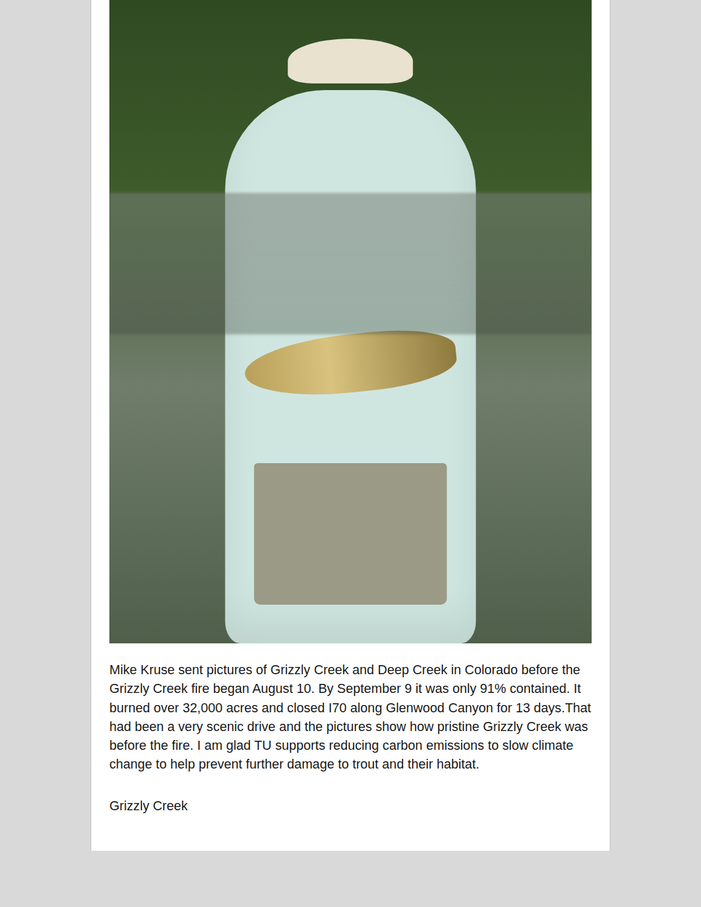Mike Kruse sent pictures of Grizzly Creek and Deep Creek in Colorado before the Grizzly Creek fire began August 10. By September 9 it was only 91% contained. It burned over 32,000 acres and closed I70 along Glenwood Canyon for 13 days.That had been a very scenic drive and the pictures show how pristine Grizzly Creek was before the fire. I am glad TU supports reducing carbon emissions to slow climate change to help prevent further damage to trout and their habitat.
Grizzly Creek